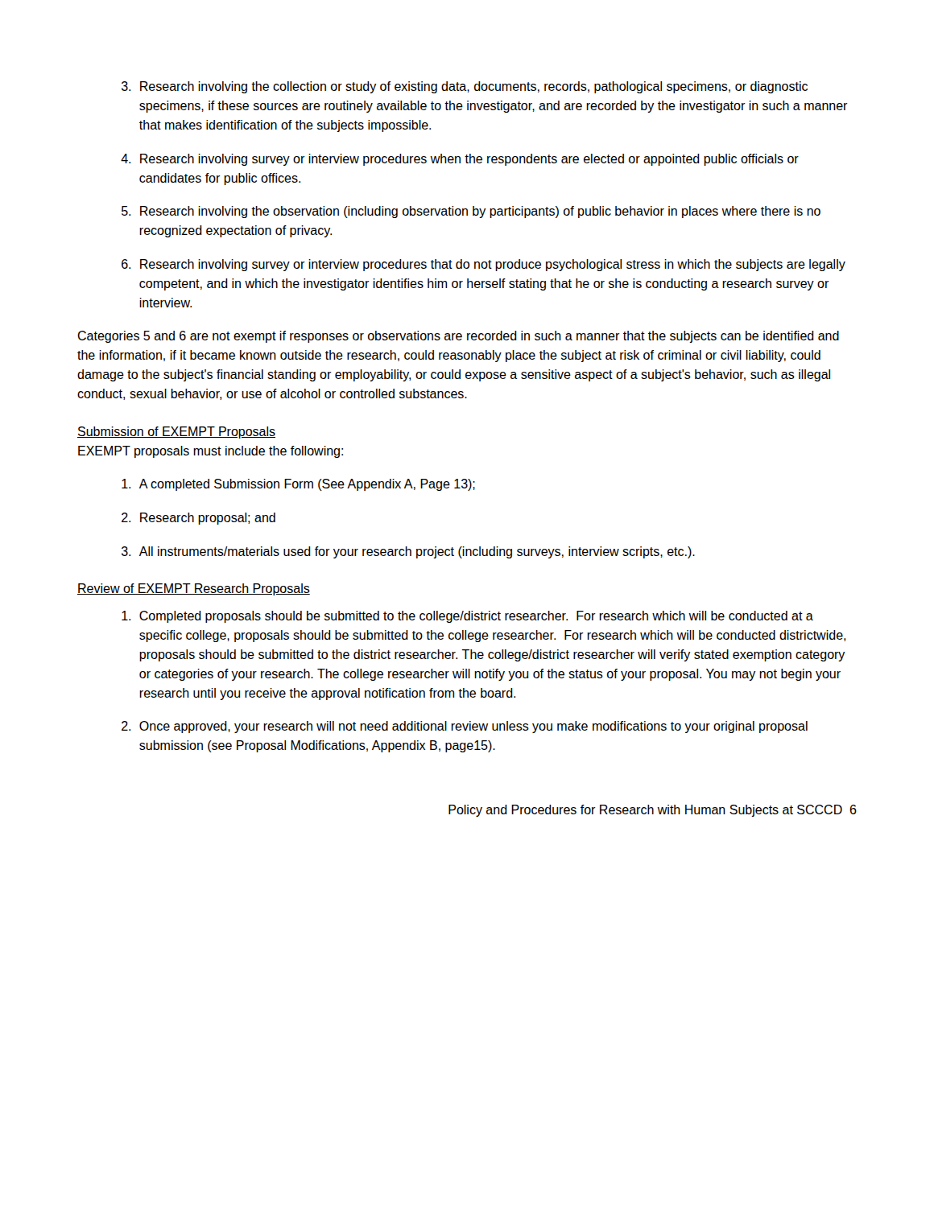Research involving the collection or study of existing data, documents, records, pathological specimens, or diagnostic specimens, if these sources are routinely available to the investigator, and are recorded by the investigator in such a manner that makes identification of the subjects impossible.
Research involving survey or interview procedures when the respondents are elected or appointed public officials or candidates for public offices.
Research involving the observation (including observation by participants) of public behavior in places where there is no recognized expectation of privacy.
Research involving survey or interview procedures that do not produce psychological stress in which the subjects are legally competent, and in which the investigator identifies him or herself stating that he or she is conducting a research survey or interview.
Categories 5 and 6 are not exempt if responses or observations are recorded in such a manner that the subjects can be identified and the information, if it became known outside the research, could reasonably place the subject at risk of criminal or civil liability, could damage to the subject's financial standing or employability, or could expose a sensitive aspect of a subject's behavior, such as illegal conduct, sexual behavior, or use of alcohol or controlled substances.
Submission of EXEMPT Proposals
EXEMPT proposals must include the following:
A completed Submission Form (See Appendix A, Page 13);
Research proposal; and
All instruments/materials used for your research project (including surveys, interview scripts, etc.).
Review of EXEMPT Research Proposals
Completed proposals should be submitted to the college/district researcher. For research which will be conducted at a specific college, proposals should be submitted to the college researcher. For research which will be conducted districtwide, proposals should be submitted to the district researcher. The college/district researcher will verify stated exemption category or categories of your research. The college researcher will notify you of the status of your proposal. You may not begin your research until you receive the approval notification from the board.
Once approved, your research will not need additional review unless you make modifications to your original proposal submission (see Proposal Modifications, Appendix B, page15).
Policy and Procedures for Research with Human Subjects at SCCCD 6